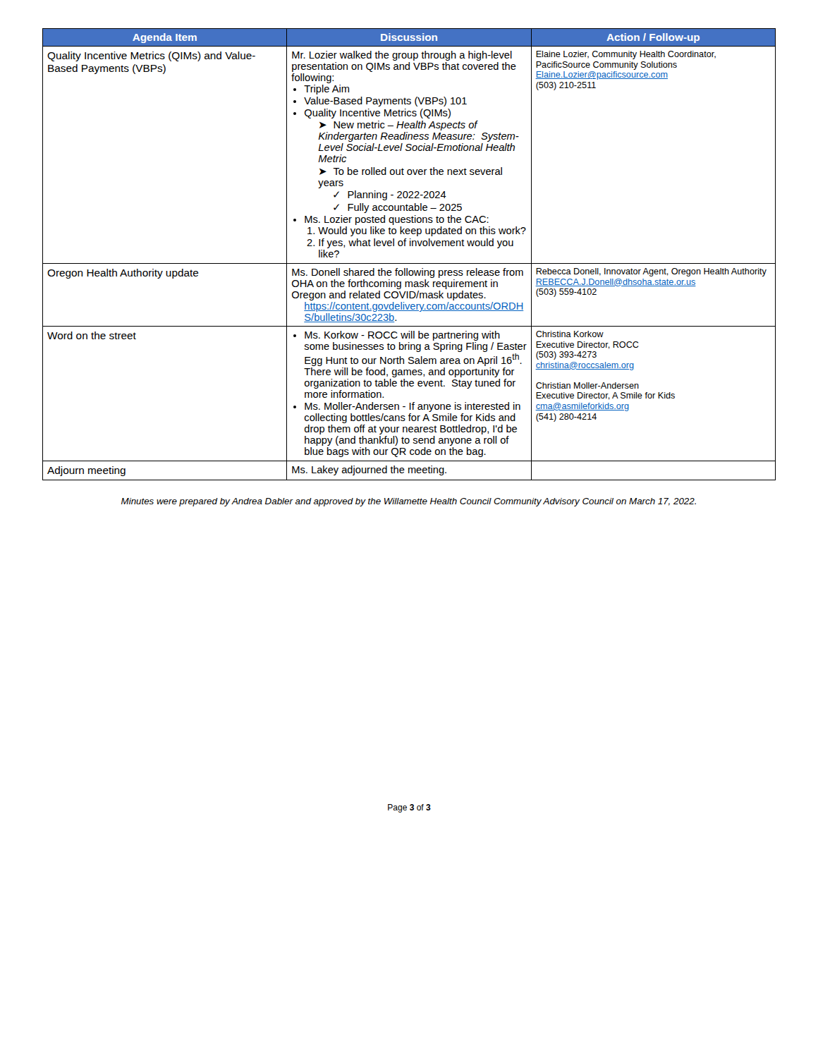| Agenda Item | Discussion | Action / Follow-up |
| --- | --- | --- |
| Quality Incentive Metrics (QIMs) and Value-Based Payments (VBPs) | Mr. Lozier walked the group through a high-level presentation on QIMs and VBPs that covered the following: Triple Aim Value-Based Payments (VBPs) 101 Quality Incentive Metrics (QIMs) New metric – Health Aspects of Kindergarten Readiness Measure: System-Level Social-Level Social-Emotional Health Metric To be rolled out over the next several years Planning - 2022-2024 Fully accountable – 2025 Ms. Lozier posted questions to the CAC: Would you like to keep updated on this work? If yes, what level of involvement would you like? | Elaine Lozier, Community Health Coordinator, PacificSource Community Solutions Elaine.Lozier@pacificsource.com (503) 210-2511 |
| Oregon Health Authority update | Ms. Donell shared the following press release from OHA on the forthcoming mask requirement in Oregon and related COVID/mask updates. https://content.govdelivery.com/accounts/ORDHS/bulletins/30c223b . | Rebecca Donell, Innovator Agent, Oregon Health Authority REBECCA.J.Donell@dhsoha.state.or.us (503) 559-4102 |
| Word on the street | Ms. Korkow - ROCC will be partnering with some businesses to bring a Spring Fling / Easter Egg Hunt to our North Salem area on April 16 th . There will be food, games, and opportunity for organization to table the event. Stay tuned for more information. Ms. Moller-Andersen - If anyone is interested in collecting bottles/cans for A Smile for Kids and drop them off at your nearest Bottledrop, I'd be happy (and thankful) to send anyone a roll of blue bags with our QR code on the bag. | Christina Korkow Executive Director, ROCC (503) 393-4273 christina@roccsalem.org Christian Moller-Andersen Executive Director, A Smile for Kids cma@asmileforkids.org (541) 280-4214 |
| Adjourn meeting | Ms. Lakey adjourned the meeting. | |
Minutes were prepared by Andrea Dabler and approved by the Willamette Health Council Community Advisory Council on March 17, 2022.
Page 3 of 3